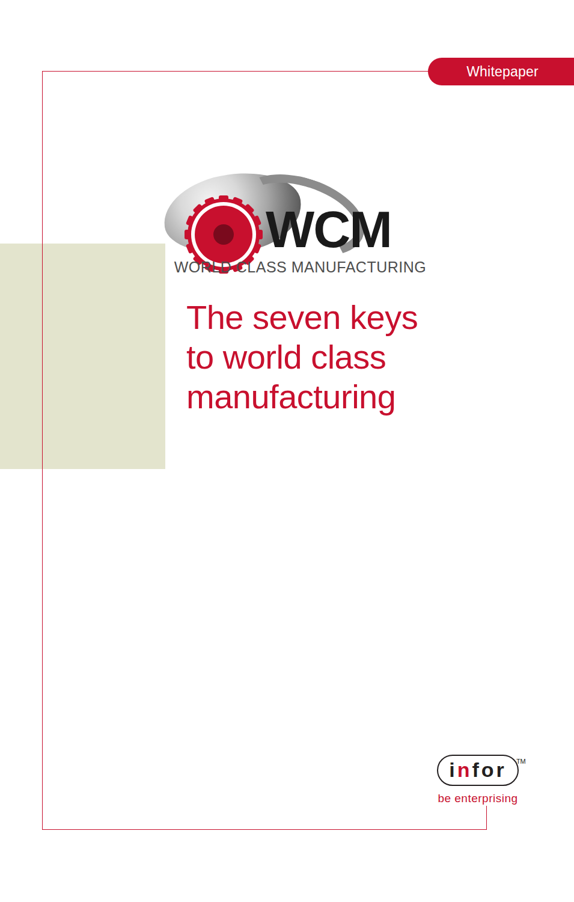Whitepaper
WCM
WORLD CLASS MANUFACTURING
The seven keys
to world class
manufacturing
infor TM
be enterprising